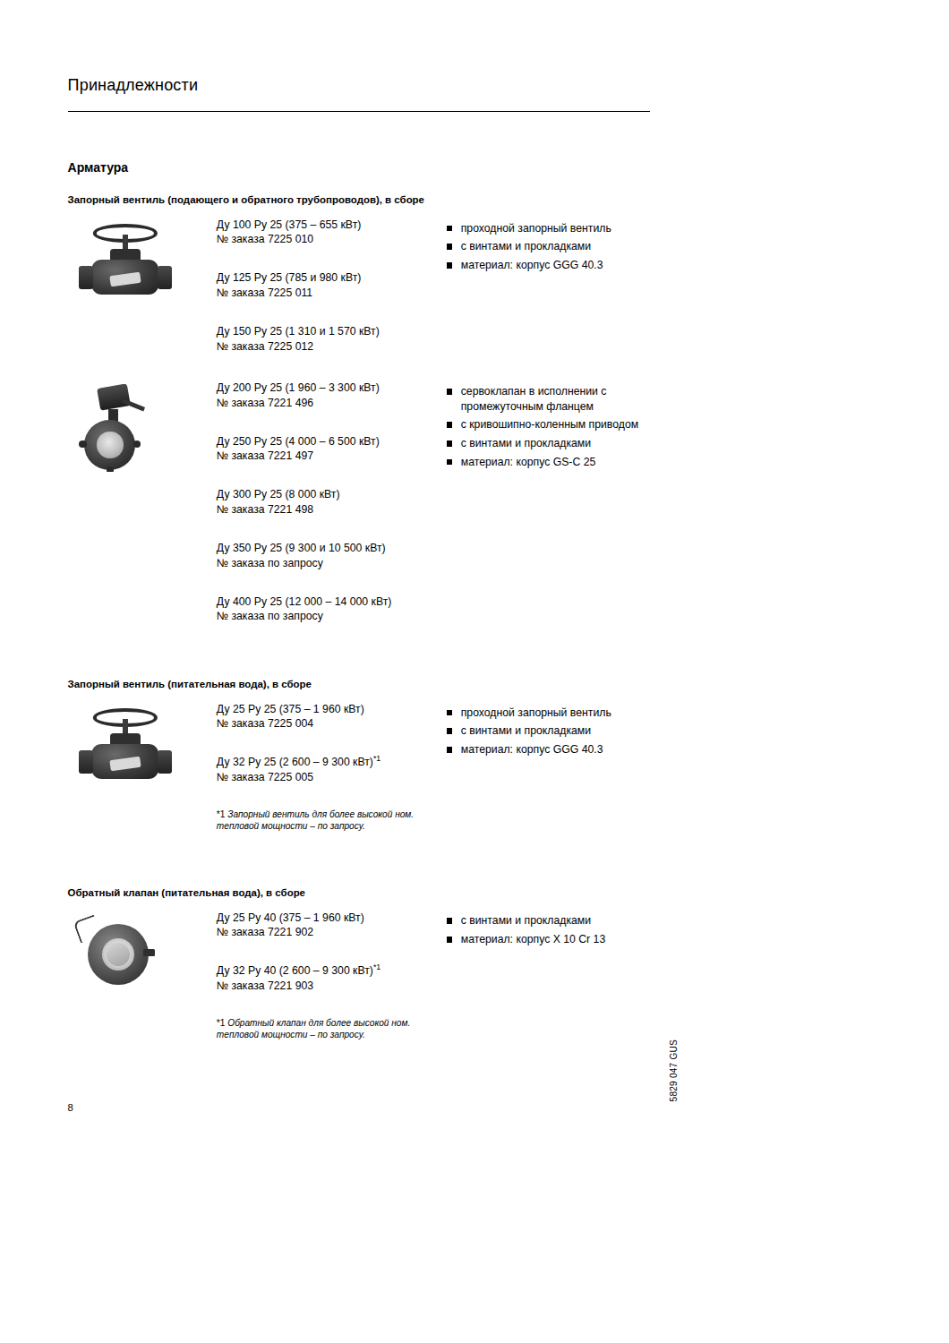Принадлежности
Арматура
Запорный вентиль (подающего и обратного трубопроводов), в сборе
Ду 100 Ру 25 (375 – 655 кВт) № заказа 7225 010
Ду 125 Ру 25 (785 и 980 кВт) № заказа 7225 011
Ду 150 Ру 25 (1 310 и 1 570 кВт) № заказа 7225 012
проходной запорный вентиль
с винтами и прокладками
материал: корпус GGG 40.3
Ду 200 Ру 25 (1 960 – 3 300 кВт) № заказа 7221 496
Ду 250 Ру 25 (4 000 – 6 500 кВт) № заказа 7221 497
Ду 300 Ру 25 (8 000 кВт) № заказа 7221 498
Ду 350 Ру 25 (9 300 и 10 500 кВт) № заказа по запросу
Ду 400 Ру 25 (12 000 – 14 000 кВт) № заказа по запросу
сервоклапан в исполнении с промежуточным фланцем
с кривошипно-коленным приводом
с винтами и прокладками
материал: корпус GS-C 25
Запорный вентиль (питательная вода), в сборе
Ду 25 Ру 25 (375 – 1 960 кВт) № заказа 7225 004
Ду 32 Ру 25 (2 600 – 9 300 кВт)*1 № заказа 7225 005
*1 Запорный вентиль для более высокой ном.
тепловой мощности – по запросу.
проходной запорный вентиль
с винтами и прокладками
материал: корпус GGG 40.3
Обратный клапан (питательная вода), в сборе
Ду 25 Ру 40 (375 – 1 960 кВт) № заказа 7221 902
Ду 32 Ру 40 (2 600 – 9 300 кВт)*1 № заказа 7221 903
*1 Обратный клапан для более высокой ном.
тепловой мощности – по запросу.
с винтами и прокладками
материал: корпус X 10 Cr 13
8
5829 047 GUS